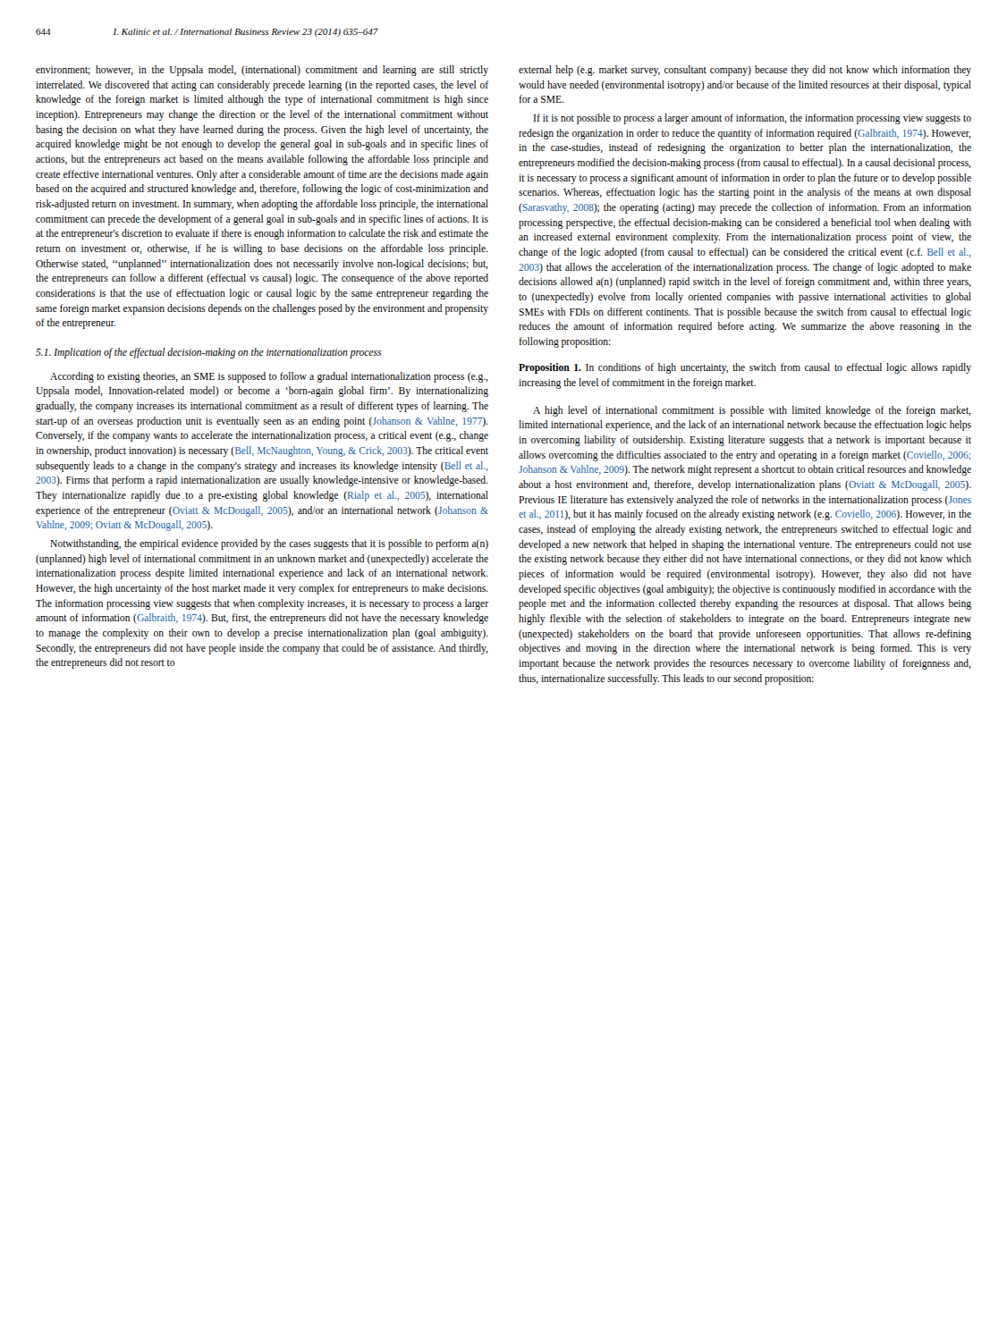644 I. Kalinic et al. / International Business Review 23 (2014) 635–647
environment; however, in the Uppsala model, (international) commitment and learning are still strictly interrelated. We discovered that acting can considerably precede learning (in the reported cases, the level of knowledge of the foreign market is limited although the type of international commitment is high since inception). Entrepreneurs may change the direction or the level of the international commitment without basing the decision on what they have learned during the process. Given the high level of uncertainty, the acquired knowledge might be not enough to develop the general goal in sub-goals and in specific lines of actions, but the entrepreneurs act based on the means available following the affordable loss principle and create effective international ventures. Only after a considerable amount of time are the decisions made again based on the acquired and structured knowledge and, therefore, following the logic of cost-minimization and risk-adjusted return on investment. In summary, when adopting the affordable loss principle, the international commitment can precede the development of a general goal in sub-goals and in specific lines of actions. It is at the entrepreneur's discretion to evaluate if there is enough information to calculate the risk and estimate the return on investment or, otherwise, if he is willing to base decisions on the affordable loss principle. Otherwise stated, ‘‘unplanned’’ internationalization does not necessarily involve non-logical decisions; but, the entrepreneurs can follow a different (effectual vs causal) logic. The consequence of the above reported considerations is that the use of effectuation logic or causal logic by the same entrepreneur regarding the same foreign market expansion decisions depends on the challenges posed by the environment and propensity of the entrepreneur.
5.1. Implication of the effectual decision-making on the internationalization process
According to existing theories, an SME is supposed to follow a gradual internationalization process (e.g., Uppsala model, Innovation-related model) or become a ‘born-again global firm’. By internationalizing gradually, the company increases its international commitment as a result of different types of learning. The start-up of an overseas production unit is eventually seen as an ending point (Johanson & Vahlne, 1977). Conversely, if the company wants to accelerate the internationalization process, a critical event (e.g., change in ownership, product innovation) is necessary (Bell, McNaughton, Young, & Crick, 2003). The critical event subsequently leads to a change in the company's strategy and increases its knowledge intensity (Bell et al., 2003). Firms that perform a rapid internationalization are usually knowledge-intensive or knowledge-based. They internationalize rapidly due to a pre-existing global knowledge (Rialp et al., 2005), international experience of the entrepreneur (Oviatt & McDougall, 2005), and/or an international network (Johanson & Vahlne, 2009; Oviatt & McDougall, 2005).
Notwithstanding, the empirical evidence provided by the cases suggests that it is possible to perform a(n) (unplanned) high level of international commitment in an unknown market and (unexpectedly) accelerate the internationalization process despite limited international experience and lack of an international network. However, the high uncertainty of the host market made it very complex for entrepreneurs to make decisions. The information processing view suggests that when complexity increases, it is necessary to process a larger amount of information (Galbraith, 1974). But, first, the entrepreneurs did not have the necessary knowledge to manage the complexity on their own to develop a precise internationalization plan (goal ambiguity). Secondly, the entrepreneurs did not have people inside the company that could be of assistance. And thirdly, the entrepreneurs did not resort to
external help (e.g. market survey, consultant company) because they did not know which information they would have needed (environmental isotropy) and/or because of the limited resources at their disposal, typical for a SME.
If it is not possible to process a larger amount of information, the information processing view suggests to redesign the organization in order to reduce the quantity of information required (Galbraith, 1974). However, in the case-studies, instead of redesigning the organization to better plan the internationalization, the entrepreneurs modified the decision-making process (from causal to effectual). In a causal decisional process, it is necessary to process a significant amount of information in order to plan the future or to develop possible scenarios. Whereas, effectuation logic has the starting point in the analysis of the means at own disposal (Sarasvathy, 2008); the operating (acting) may precede the collection of information. From an information processing perspective, the effectual decision-making can be considered a beneficial tool when dealing with an increased external environment complexity. From the internationalization process point of view, the change of the logic adopted (from causal to effectual) can be considered the critical event (c.f. Bell et al., 2003) that allows the acceleration of the internationalization process. The change of logic adopted to make decisions allowed a(n) (unplanned) rapid switch in the level of foreign commitment and, within three years, to (unexpectedly) evolve from locally oriented companies with passive international activities to global SMEs with FDIs on different continents. That is possible because the switch from causal to effectual logic reduces the amount of information required before acting. We summarize the above reasoning in the following proposition:
Proposition 1. In conditions of high uncertainty, the switch from causal to effectual logic allows rapidly increasing the level of commitment in the foreign market.
A high level of international commitment is possible with limited knowledge of the foreign market, limited international experience, and the lack of an international network because the effectuation logic helps in overcoming liability of outsidership. Existing literature suggests that a network is important because it allows overcoming the difficulties associated to the entry and operating in a foreign market (Coviello, 2006; Johanson & Vahlne, 2009). The network might represent a shortcut to obtain critical resources and knowledge about a host environment and, therefore, develop internationalization plans (Oviatt & McDougall, 2005). Previous IE literature has extensively analyzed the role of networks in the internationalization process (Jones et al., 2011), but it has mainly focused on the already existing network (e.g. Coviello, 2006). However, in the cases, instead of employing the already existing network, the entrepreneurs switched to effectual logic and developed a new network that helped in shaping the international venture. The entrepreneurs could not use the existing network because they either did not have international connections, or they did not know which pieces of information would be required (environmental isotropy). However, they also did not have developed specific objectives (goal ambiguity); the objective is continuously modified in accordance with the people met and the information collected thereby expanding the resources at disposal. That allows being highly flexible with the selection of stakeholders to integrate on the board. Entrepreneurs integrate new (unexpected) stakeholders on the board that provide unforeseen opportunities. That allows re-defining objectives and moving in the direction where the international network is being formed. This is very important because the network provides the resources necessary to overcome liability of foreignness and, thus, internationalize successfully. This leads to our second proposition: